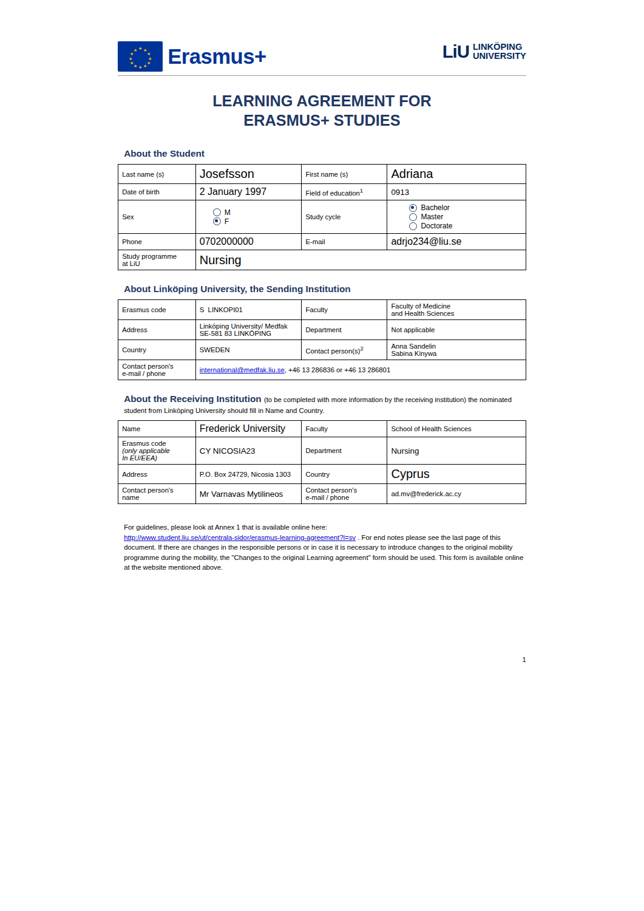★ ★ ★ ★ ★ ★ ★ ★ ★ ★ ★ ★
Erasmus+
LiU
Linköping
University
LEARNING AGREEMENT FOR
ERASMUS+ STUDIES
About the Student
| Last name (s) | Josefsson | First name (s) | Adriana |
| Date of birth | 2 January 1997 | Field of education 1 | 0913 |
| Sex | M F | Study cycle | Bachelor Master Doctorate |
| Phone | 0702000000 | E-mail | adrjo234@liu.se |
| Study programme at LiU | Nursing |
About Linköping University, the Sending Institution
| Erasmus code | S LINKOPI01 | Faculty | Faculty of Medicine and Health Sciences |
| Address | Linköping University/ Medfak SE-581 83 LINKÖPING | Department | Not applicable |
| Country | SWEDEN | Contact person(s) 2 | Anna Sandelin Sabina Kinywa |
| Contact person's e-mail / phone | international@medfak.liu.se , +46 13 286836 or +46 13 286801 |
About the Receiving Institution (to be completed with more information by the receiving institution) the nominated student from Linköping University should fill in Name and Country.
| Name | Frederick University | Faculty | School of Health Sciences |
| Erasmus code (only applicable In EU/EEA) | CY NICOSIA23 | Department | Nursing |
| Address | P.O. Box 24729, Nicosia 1303 | Country | Cyprus |
| Contact person's name | Mr Varnavas Mytilineos | Contact person's e-mail / phone | ad.mv@frederick.ac.cy |
For guidelines, please look at Annex 1 that is available online here:
http://www.student.liu.se/ut/centrala-sidor/erasmus-learning-agreement?l=sv . For end notes please see the last page of this document. If there are changes in the responsible persons or in case it is necessary to introduce changes to the original mobility programme during the mobility, the "Changes to the original Learning agreement" form should be used. This form is available online at the website mentioned above.
1